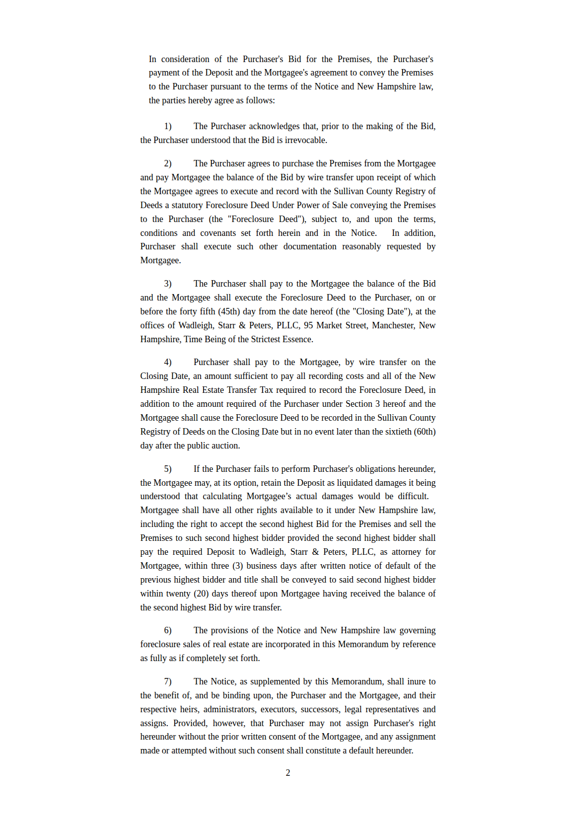In consideration of the Purchaser's Bid for the Premises, the Purchaser's payment of the Deposit and the Mortgagee's agreement to convey the Premises to the Purchaser pursuant to the terms of the Notice and New Hampshire law, the parties hereby agree as follows:
1) The Purchaser acknowledges that, prior to the making of the Bid, the Purchaser understood that the Bid is irrevocable.
2) The Purchaser agrees to purchase the Premises from the Mortgagee and pay Mortgagee the balance of the Bid by wire transfer upon receipt of which the Mortgagee agrees to execute and record with the Sullivan County Registry of Deeds a statutory Foreclosure Deed Under Power of Sale conveying the Premises to the Purchaser (the "Foreclosure Deed"), subject to, and upon the terms, conditions and covenants set forth herein and in the Notice. In addition, Purchaser shall execute such other documentation reasonably requested by Mortgagee.
3) The Purchaser shall pay to the Mortgagee the balance of the Bid and the Mortgagee shall execute the Foreclosure Deed to the Purchaser, on or before the forty fifth (45th) day from the date hereof (the "Closing Date"), at the offices of Wadleigh, Starr & Peters, PLLC, 95 Market Street, Manchester, New Hampshire, Time Being of the Strictest Essence.
4) Purchaser shall pay to the Mortgagee, by wire transfer on the Closing Date, an amount sufficient to pay all recording costs and all of the New Hampshire Real Estate Transfer Tax required to record the Foreclosure Deed, in addition to the amount required of the Purchaser under Section 3 hereof and the Mortgagee shall cause the Foreclosure Deed to be recorded in the Sullivan County Registry of Deeds on the Closing Date but in no event later than the sixtieth (60th) day after the public auction.
5) If the Purchaser fails to perform Purchaser's obligations hereunder, the Mortgagee may, at its option, retain the Deposit as liquidated damages it being understood that calculating Mortgagee’s actual damages would be difficult. Mortgagee shall have all other rights available to it under New Hampshire law, including the right to accept the second highest Bid for the Premises and sell the Premises to such second highest bidder provided the second highest bidder shall pay the required Deposit to Wadleigh, Starr & Peters, PLLC, as attorney for Mortgagee, within three (3) business days after written notice of default of the previous highest bidder and title shall be conveyed to said second highest bidder within twenty (20) days thereof upon Mortgagee having received the balance of the second highest Bid by wire transfer.
6) The provisions of the Notice and New Hampshire law governing foreclosure sales of real estate are incorporated in this Memorandum by reference as fully as if completely set forth.
7) The Notice, as supplemented by this Memorandum, shall inure to the benefit of, and be binding upon, the Purchaser and the Mortgagee, and their respective heirs, administrators, executors, successors, legal representatives and assigns. Provided, however, that Purchaser may not assign Purchaser's right hereunder without the prior written consent of the Mortgagee, and any assignment made or attempted without such consent shall constitute a default hereunder.
2